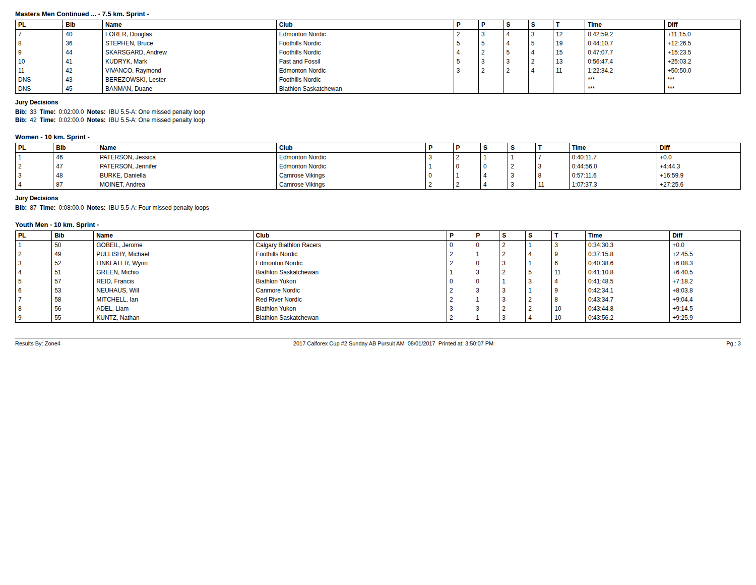Masters Men Continued ... - 7.5 km. Sprint -
| PL | Bib | Name | Club | P | P | S | S | T | Time | Diff |
| --- | --- | --- | --- | --- | --- | --- | --- | --- | --- | --- |
| 7 | 40 | FORER, Douglas | Edmonton Nordic | 2 | 3 | 4 | 3 | 12 | 0:42:59.2 | +11:15.0 |
| 8 | 36 | STEPHEN, Bruce | Foothills Nordic | 5 | 5 | 4 | 5 | 19 | 0:44:10.7 | +12:26.5 |
| 9 | 44 | SKARSGARD, Andrew | Foothills Nordic | 4 | 2 | 5 | 4 | 15 | 0:47:07.7 | +15:23.5 |
| 10 | 41 | KUDRYK, Mark | Fast and Fossil | 5 | 3 | 3 | 2 | 13 | 0:56:47.4 | +25:03.2 |
| 11 | 42 | VIVANCO, Raymond | Edmonton Nordic | 3 | 2 | 2 | 4 | 11 | 1:22:34.2 | +50:50.0 |
| DNS | 43 | BEREZOWSKI, Lester | Foothills Nordic | | | | | | *** | *** |
| DNS | 45 | BANMAN, Duane | Biathlon Saskatchewan | | | | | | *** | *** |
Jury Decisions
| Bib: | 33 | Time: | 0:02:00.0 | Notes: | IBU 5.5-A: One missed penalty loop |
| Bib: | 42 | Time: | 0:02:00.0 | Notes: | IBU 5.5-A: One missed penalty loop |
Women - 10 km. Sprint -
| PL | Bib | Name | Club | P | P | S | S | T | Time | Diff |
| --- | --- | --- | --- | --- | --- | --- | --- | --- | --- | --- |
| 1 | 46 | PATERSON, Jessica | Edmonton Nordic | 3 | 2 | 1 | 1 | 7 | 0:40:11.7 | +0.0 |
| 2 | 47 | PATERSON, Jennifer | Edmonton Nordic | 1 | 0 | 0 | 2 | 3 | 0:44:56.0 | +4:44.3 |
| 3 | 48 | BURKE, Daniella | Camrose Vikings | 0 | 1 | 4 | 3 | 8 | 0:57:11.6 | +16:59.9 |
| 4 | 87 | MOINET, Andrea | Camrose Vikings | 2 | 2 | 4 | 3 | 11 | 1:07:37.3 | +27:25.6 |
Jury Decisions
| Bib: | 87 | Time: | 0:08:00.0 | Notes: | IBU 5.5-A: Four missed penalty loops |
Youth Men - 10 km. Sprint -
| PL | Bib | Name | Club | P | P | S | S | T | Time | Diff |
| --- | --- | --- | --- | --- | --- | --- | --- | --- | --- | --- |
| 1 | 50 | GOBEIL, Jerome | Calgary Biathlon Racers | 0 | 0 | 2 | 1 | 3 | 0:34:30.3 | +0.0 |
| 2 | 49 | PULLISHY, Michael | Foothills Nordic | 2 | 1 | 2 | 4 | 9 | 0:37:15.8 | +2:45.5 |
| 3 | 52 | LINKLATER, Wynn | Edmonton Nordic | 2 | 0 | 3 | 1 | 6 | 0:40:38.6 | +6:08.3 |
| 4 | 51 | GREEN, Michio | Biathlon Saskatchewan | 1 | 3 | 2 | 5 | 11 | 0:41:10.8 | +6:40.5 |
| 5 | 57 | REID, Francis | Biathlon Yukon | 0 | 0 | 1 | 3 | 4 | 0:41:48.5 | +7:18.2 |
| 6 | 53 | NEUHAUS, Will | Canmore Nordic | 2 | 3 | 3 | 1 | 9 | 0:42:34.1 | +8:03.8 |
| 7 | 58 | MITCHELL, Ian | Red River Nordic | 2 | 1 | 3 | 2 | 8 | 0:43:34.7 | +9:04.4 |
| 8 | 56 | ADEL, Liam | Biathlon Yukon | 3 | 3 | 2 | 2 | 10 | 0:43:44.8 | +9:14.5 |
| 9 | 55 | KUNTZ, Nathan | Biathlon Saskatchewan | 2 | 1 | 3 | 4 | 10 | 0:43:56.2 | +9:25.9 |
Results By: Zone4 2017 Calforex Cup #2 Sunday AB Pursuit AM 08/01/2017 Printed at: 3:50:07 PM Pg.: 3